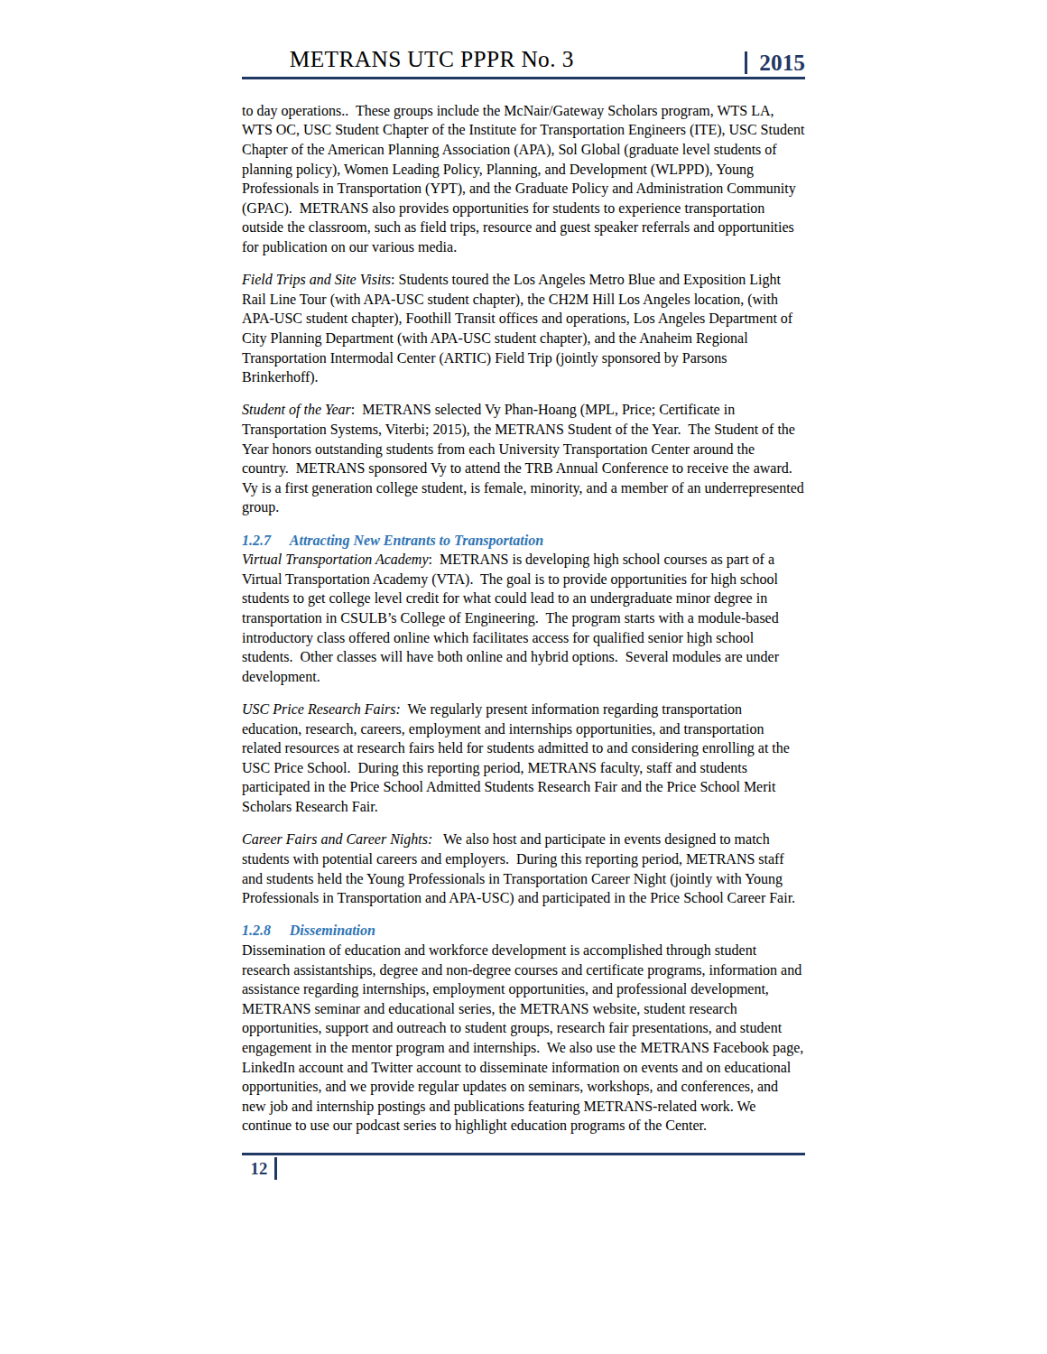METRANS UTC PPPR No. 3
2015
to day operations.. These groups include the McNair/Gateway Scholars program, WTS LA, WTS OC, USC Student Chapter of the Institute for Transportation Engineers (ITE), USC Student Chapter of the American Planning Association (APA), Sol Global (graduate level students of planning policy), Women Leading Policy, Planning, and Development (WLPPD), Young Professionals in Transportation (YPT), and the Graduate Policy and Administration Community (GPAC). METRANS also provides opportunities for students to experience transportation outside the classroom, such as field trips, resource and guest speaker referrals and opportunities for publication on our various media.
Field Trips and Site Visits: Students toured the Los Angeles Metro Blue and Exposition Light Rail Line Tour (with APA-USC student chapter), the CH2M Hill Los Angeles location, (with APA-USC student chapter), Foothill Transit offices and operations, Los Angeles Department of City Planning Department (with APA-USC student chapter), and the Anaheim Regional Transportation Intermodal Center (ARTIC) Field Trip (jointly sponsored by Parsons Brinkerhoff).
Student of the Year: METRANS selected Vy Phan-Hoang (MPL, Price; Certificate in Transportation Systems, Viterbi; 2015), the METRANS Student of the Year. The Student of the Year honors outstanding students from each University Transportation Center around the country. METRANS sponsored Vy to attend the TRB Annual Conference to receive the award. Vy is a first generation college student, is female, minority, and a member of an underrepresented group.
1.2.7 Attracting New Entrants to Transportation
Virtual Transportation Academy: METRANS is developing high school courses as part of a Virtual Transportation Academy (VTA). The goal is to provide opportunities for high school students to get college level credit for what could lead to an undergraduate minor degree in transportation in CSULB’s College of Engineering. The program starts with a module-based introductory class offered online which facilitates access for qualified senior high school students. Other classes will have both online and hybrid options. Several modules are under development.
USC Price Research Fairs: We regularly present information regarding transportation education, research, careers, employment and internships opportunities, and transportation related resources at research fairs held for students admitted to and considering enrolling at the USC Price School. During this reporting period, METRANS faculty, staff and students participated in the Price School Admitted Students Research Fair and the Price School Merit Scholars Research Fair.
Career Fairs and Career Nights: We also host and participate in events designed to match students with potential careers and employers. During this reporting period, METRANS staff and students held the Young Professionals in Transportation Career Night (jointly with Young Professionals in Transportation and APA-USC) and participated in the Price School Career Fair.
1.2.8 Dissemination
Dissemination of education and workforce development is accomplished through student research assistantships, degree and non-degree courses and certificate programs, information and assistance regarding internships, employment opportunities, and professional development, METRANS seminar and educational series, the METRANS website, student research opportunities, support and outreach to student groups, research fair presentations, and student engagement in the mentor program and internships. We also use the METRANS Facebook page, LinkedIn account and Twitter account to disseminate information on events and on educational opportunities, and we provide regular updates on seminars, workshops, and conferences, and new job and internship postings and publications featuring METRANS-related work. We continue to use our podcast series to highlight education programs of the Center.
12